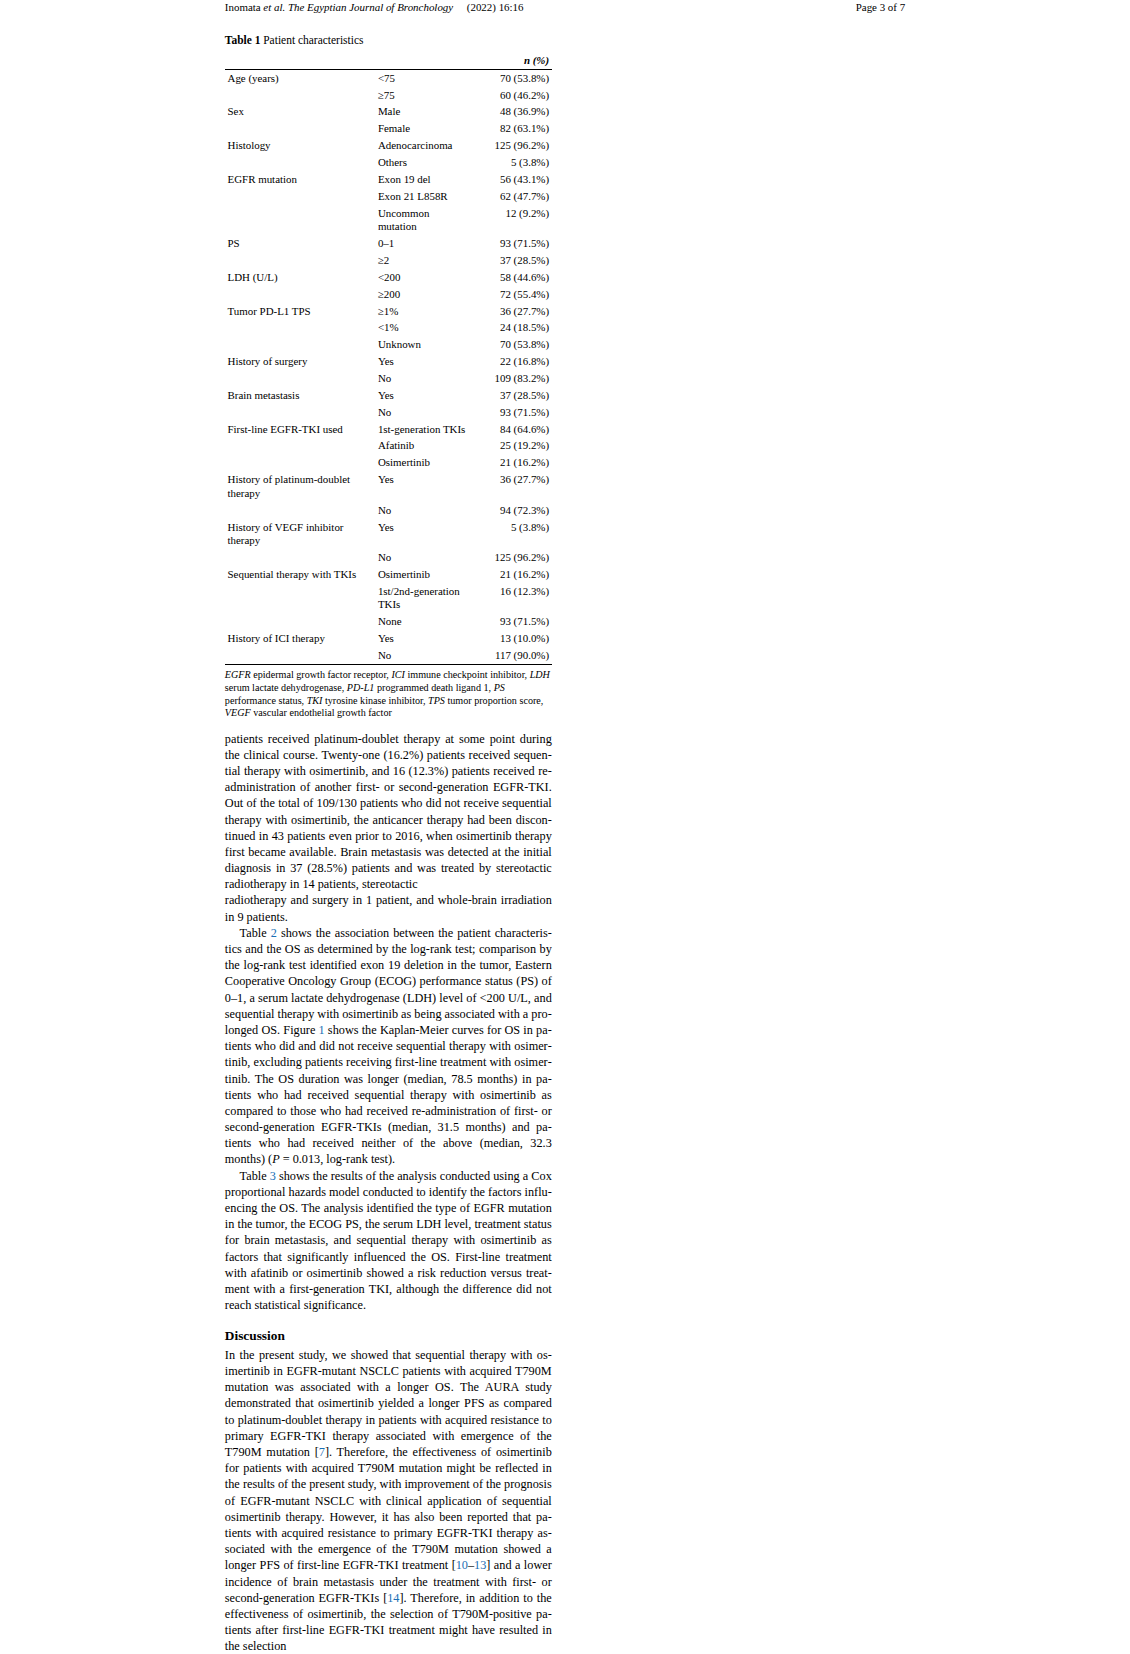Inomata et al. The Egyptian Journal of Bronchology (2022) 16:16
Page 3 of 7
Table 1 Patient characteristics
| | | n (%) |
| --- | --- | --- |
| Age (years) | <75 | 70 (53.8%) |
| | ≥75 | 60 (46.2%) |
| Sex | Male | 48 (36.9%) |
| | Female | 82 (63.1%) |
| Histology | Adenocarcinoma | 125 (96.2%) |
| | Others | 5 (3.8%) |
| EGFR mutation | Exon 19 del | 56 (43.1%) |
| | Exon 21 L858R | 62 (47.7%) |
| | Uncommon mutation | 12 (9.2%) |
| PS | 0–1 | 93 (71.5%) |
| | ≥2 | 37 (28.5%) |
| LDH (U/L) | <200 | 58 (44.6%) |
| | ≥200 | 72 (55.4%) |
| Tumor PD-L1 TPS | ≥1% | 36 (27.7%) |
| | <1% | 24 (18.5%) |
| | Unknown | 70 (53.8%) |
| History of surgery | Yes | 22 (16.8%) |
| | No | 109 (83.2%) |
| Brain metastasis | Yes | 37 (28.5%) |
| | No | 93 (71.5%) |
| First-line EGFR-TKI used | 1st-generation TKIs | 84 (64.6%) |
| | Afatinib | 25 (19.2%) |
| | Osimertinib | 21 (16.2%) |
| History of platinum-doublet therapy | Yes | 36 (27.7%) |
| | No | 94 (72.3%) |
| History of VEGF inhibitor therapy | Yes | 5 (3.8%) |
| | No | 125 (96.2%) |
| Sequential therapy with TKIs | Osimertinib | 21 (16.2%) |
| | 1st/2nd-generation TKIs | 16 (12.3%) |
| | None | 93 (71.5%) |
| History of ICI therapy | Yes | 13 (10.0%) |
| | No | 117 (90.0%) |
EGFR epidermal growth factor receptor, ICI immune checkpoint inhibitor, LDH serum lactate dehydrogenase, PD-L1 programmed death ligand 1, PS performance status, TKI tyrosine kinase inhibitor, TPS tumor proportion score, VEGF vascular endothelial growth factor
patients received platinum-doublet therapy at some point during the clinical course. Twenty-one (16.2%) patients received sequential therapy with osimertinib, and 16 (12.3%) patients received re-administration of another first- or second-generation EGFR-TKI. Out of the total of 109/130 patients who did not receive sequential therapy with osimertinib, the anticancer therapy had been discontinued in 43 patients even prior to 2016, when osimertinib therapy first became available. Brain metastasis was detected at the initial diagnosis in 37 (28.5%) patients and was treated by stereotactic radiotherapy in 14 patients, stereotactic
radiotherapy and surgery in 1 patient, and whole-brain irradiation in 9 patients.
Table 2 shows the association between the patient characteristics and the OS as determined by the log-rank test; comparison by the log-rank test identified exon 19 deletion in the tumor, Eastern Cooperative Oncology Group (ECOG) performance status (PS) of 0–1, a serum lactate dehydrogenase (LDH) level of <200 U/L, and sequential therapy with osimertinib as being associated with a prolonged OS. Figure 1 shows the Kaplan-Meier curves for OS in patients who did and did not receive sequential therapy with osimertinib, excluding patients receiving first-line treatment with osimertinib. The OS duration was longer (median, 78.5 months) in patients who had received sequential therapy with osimertinib as compared to those who had received re-administration of first- or second-generation EGFR-TKIs (median, 31.5 months) and patients who had received neither of the above (median, 32.3 months) (P = 0.013, log-rank test).
Table 3 shows the results of the analysis conducted using a Cox proportional hazards model conducted to identify the factors influencing the OS. The analysis identified the type of EGFR mutation in the tumor, the ECOG PS, the serum LDH level, treatment status for brain metastasis, and sequential therapy with osimertinib as factors that significantly influenced the OS. First-line treatment with afatinib or osimertinib showed a risk reduction versus treatment with a first-generation TKI, although the difference did not reach statistical significance.
Discussion
In the present study, we showed that sequential therapy with osimertinib in EGFR-mutant NSCLC patients with acquired T790M mutation was associated with a longer OS. The AURA study demonstrated that osimertinib yielded a longer PFS as compared to platinum-doublet therapy in patients with acquired resistance to primary EGFR-TKI therapy associated with emergence of the T790M mutation [7]. Therefore, the effectiveness of osimertinib for patients with acquired T790M mutation might be reflected in the results of the present study, with improvement of the prognosis of EGFR-mutant NSCLC with clinical application of sequential osimertinib therapy. However, it has also been reported that patients with acquired resistance to primary EGFR-TKI therapy associated with the emergence of the T790M mutation showed a longer PFS of first-line EGFR-TKI treatment [10–13] and a lower incidence of brain metastasis under the treatment with first- or second-generation EGFR-TKIs [14]. Therefore, in addition to the effectiveness of osimertinib, the selection of T790M-positive patients after first-line EGFR-TKI treatment might have resulted in the selection